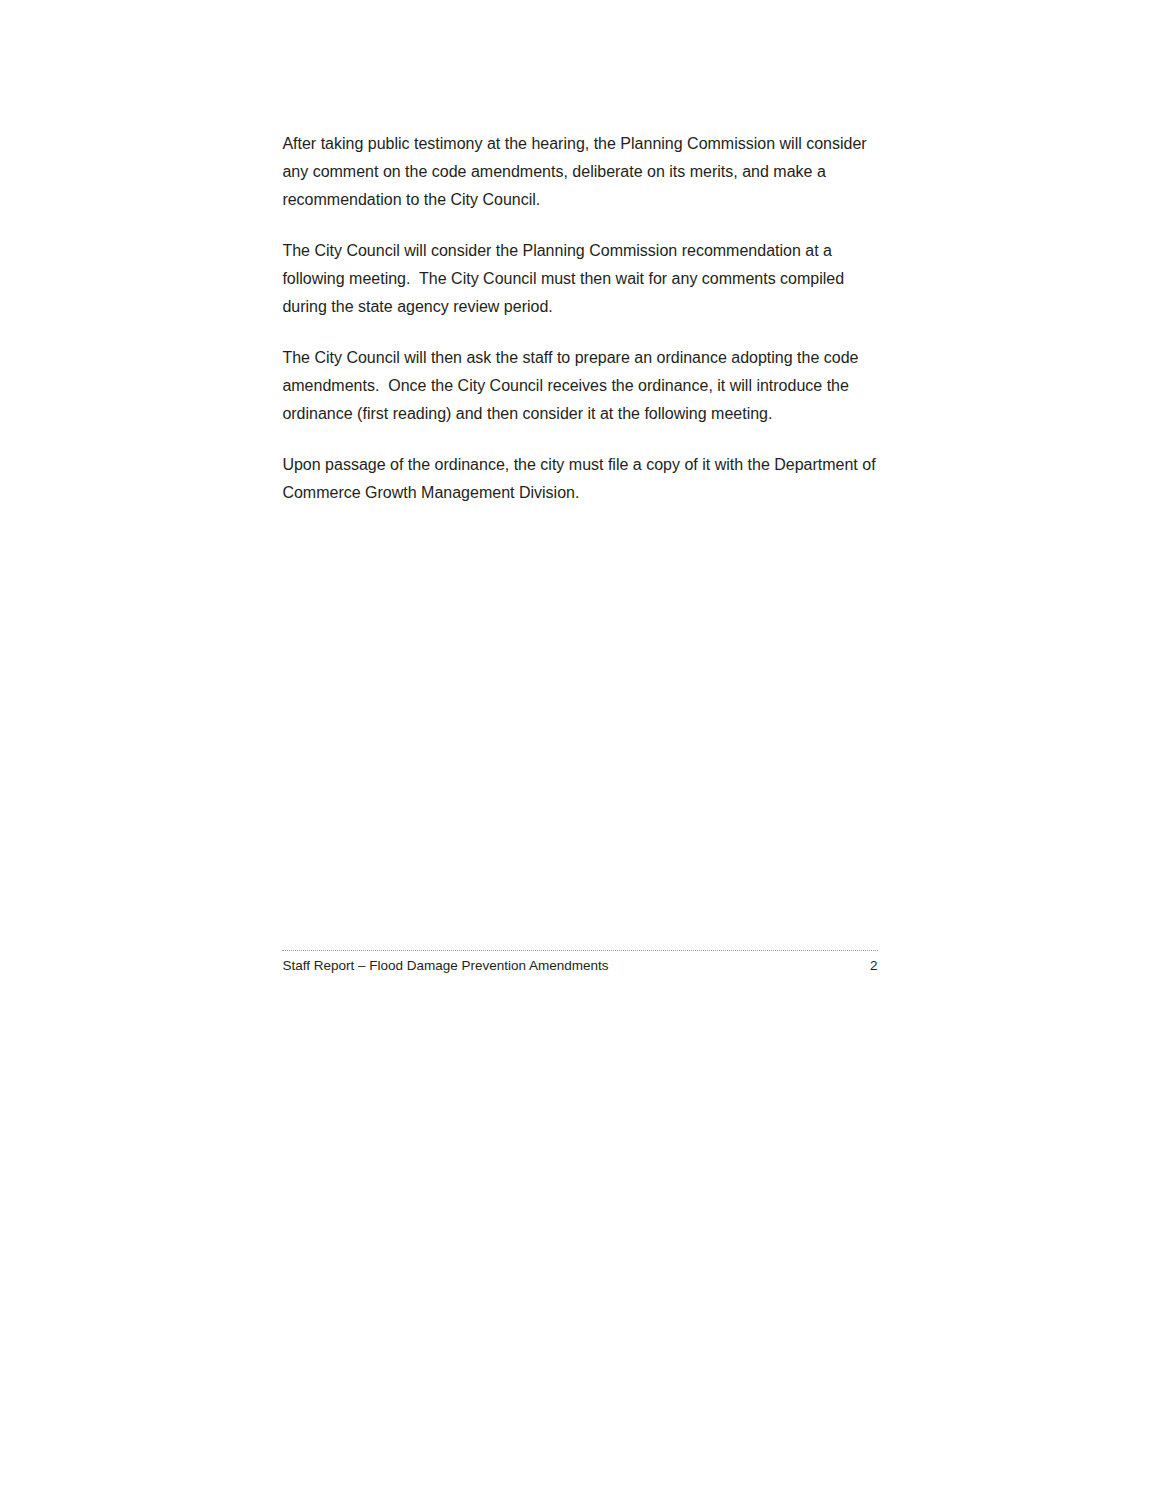After taking public testimony at the hearing, the Planning Commission will consider any comment on the code amendments, deliberate on its merits, and make a recommendation to the City Council.
The City Council will consider the Planning Commission recommendation at a following meeting. The City Council must then wait for any comments compiled during the state agency review period.
The City Council will then ask the staff to prepare an ordinance adopting the code amendments. Once the City Council receives the ordinance, it will introduce the ordinance (first reading) and then consider it at the following meeting.
Upon passage of the ordinance, the city must file a copy of it with the Department of Commerce Growth Management Division.
Staff Report – Flood Damage Prevention Amendments 2